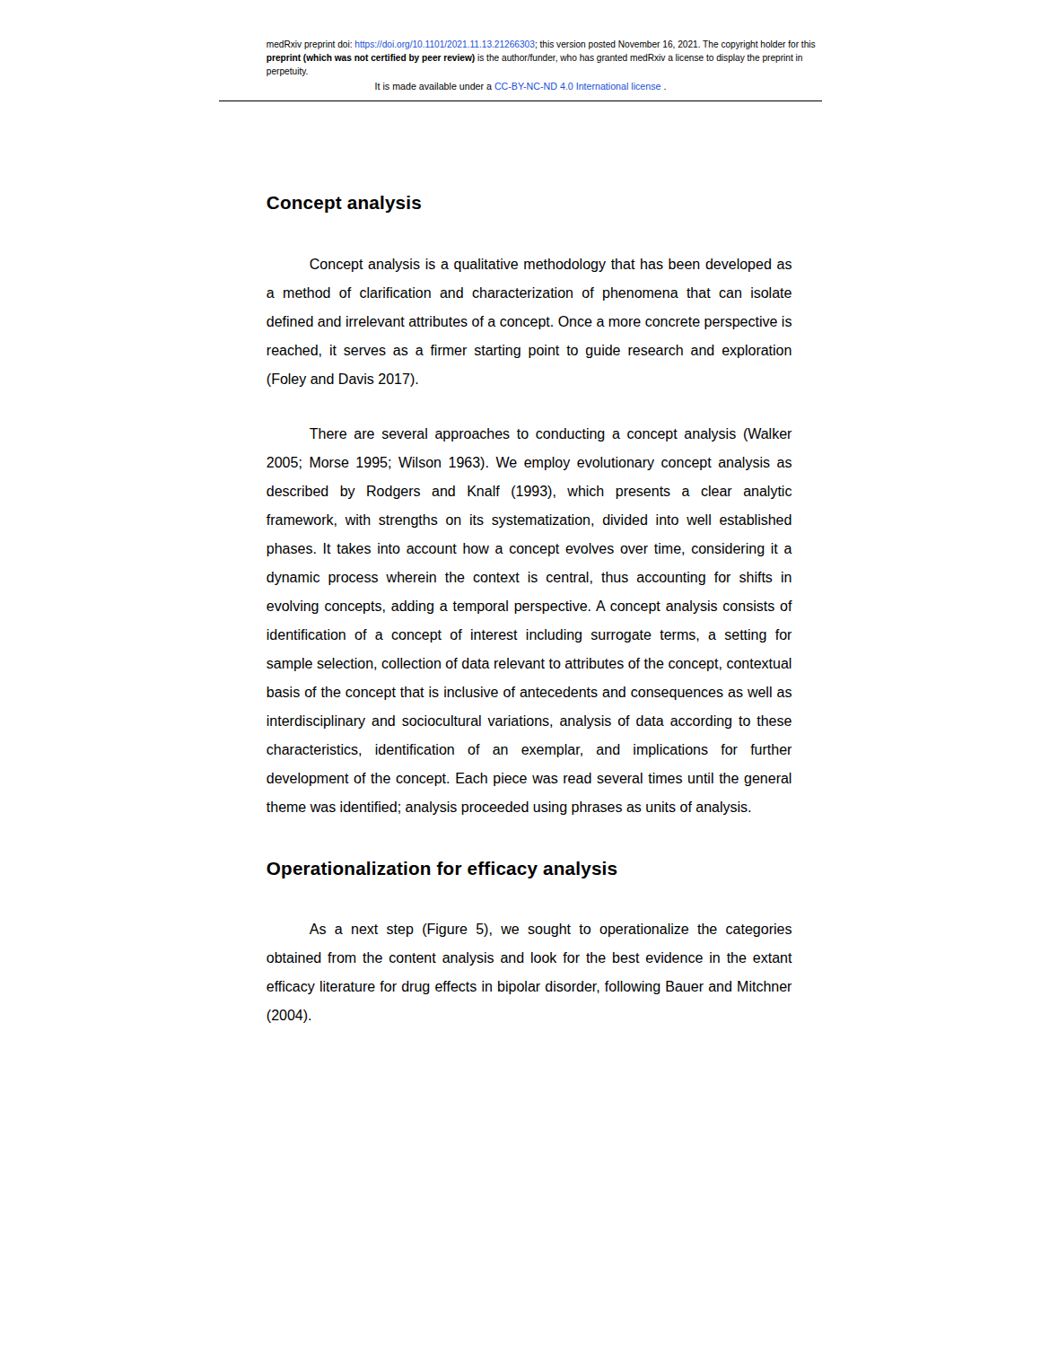medRxiv preprint doi: https://doi.org/10.1101/2021.11.13.21266303; this version posted November 16, 2021. The copyright holder for this
preprint (which was not certified by peer review) is the author/funder, who has granted medRxiv a license to display the preprint in perpetuity.
It is made available under a CC-BY-NC-ND 4.0 International license .
Concept analysis
Concept analysis is a qualitative methodology that has been developed as a method of clarification and characterization of phenomena that can isolate defined and irrelevant attributes of a concept. Once a more concrete perspective is reached, it serves as a firmer starting point to guide research and exploration (Foley and Davis 2017).
There are several approaches to conducting a concept analysis (Walker 2005; Morse 1995; Wilson 1963). We employ evolutionary concept analysis as described by Rodgers and Knalf (1993), which presents a clear analytic framework, with strengths on its systematization, divided into well established phases. It takes into account how a concept evolves over time, considering it a dynamic process wherein the context is central, thus accounting for shifts in evolving concepts, adding a temporal perspective. A concept analysis consists of identification of a concept of interest including surrogate terms, a setting for sample selection, collection of data relevant to attributes of the concept, contextual basis of the concept that is inclusive of antecedents and consequences as well as interdisciplinary and sociocultural variations, analysis of data according to these characteristics, identification of an exemplar, and implications for further development of the concept. Each piece was read several times until the general theme was identified; analysis proceeded using phrases as units of analysis.
Operationalization for efficacy analysis
As a next step (Figure 5), we sought to operationalize the categories obtained from the content analysis and look for the best evidence in the extant efficacy literature for drug effects in bipolar disorder, following Bauer and Mitchner (2004).